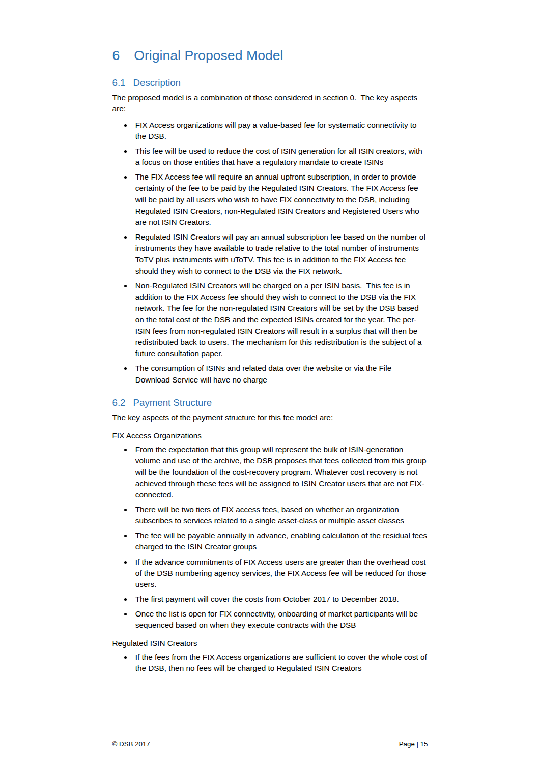6 Original Proposed Model
6.1 Description
The proposed model is a combination of those considered in section 0. The key aspects are:
FIX Access organizations will pay a value-based fee for systematic connectivity to the DSB.
This fee will be used to reduce the cost of ISIN generation for all ISIN creators, with a focus on those entities that have a regulatory mandate to create ISINs
The FIX Access fee will require an annual upfront subscription, in order to provide certainty of the fee to be paid by the Regulated ISIN Creators. The FIX Access fee will be paid by all users who wish to have FIX connectivity to the DSB, including Regulated ISIN Creators, non-Regulated ISIN Creators and Registered Users who are not ISIN Creators.
Regulated ISIN Creators will pay an annual subscription fee based on the number of instruments they have available to trade relative to the total number of instruments ToTV plus instruments with uToTV. This fee is in addition to the FIX Access fee should they wish to connect to the DSB via the FIX network.
Non-Regulated ISIN Creators will be charged on a per ISIN basis. This fee is in addition to the FIX Access fee should they wish to connect to the DSB via the FIX network. The fee for the non-regulated ISIN Creators will be set by the DSB based on the total cost of the DSB and the expected ISINs created for the year. The per-ISIN fees from non-regulated ISIN Creators will result in a surplus that will then be redistributed back to users. The mechanism for this redistribution is the subject of a future consultation paper.
The consumption of ISINs and related data over the website or via the File Download Service will have no charge
6.2 Payment Structure
The key aspects of the payment structure for this fee model are:
FIX Access Organizations
From the expectation that this group will represent the bulk of ISIN-generation volume and use of the archive, the DSB proposes that fees collected from this group will be the foundation of the cost-recovery program. Whatever cost recovery is not achieved through these fees will be assigned to ISIN Creator users that are not FIX-connected.
There will be two tiers of FIX access fees, based on whether an organization subscribes to services related to a single asset-class or multiple asset classes
The fee will be payable annually in advance, enabling calculation of the residual fees charged to the ISIN Creator groups
If the advance commitments of FIX Access users are greater than the overhead cost of the DSB numbering agency services, the FIX Access fee will be reduced for those users.
The first payment will cover the costs from October 2017 to December 2018.
Once the list is open for FIX connectivity, onboarding of market participants will be sequenced based on when they execute contracts with the DSB
Regulated ISIN Creators
If the fees from the FIX Access organizations are sufficient to cover the whole cost of the DSB, then no fees will be charged to Regulated ISIN Creators
© DSB 2017 Page | 15